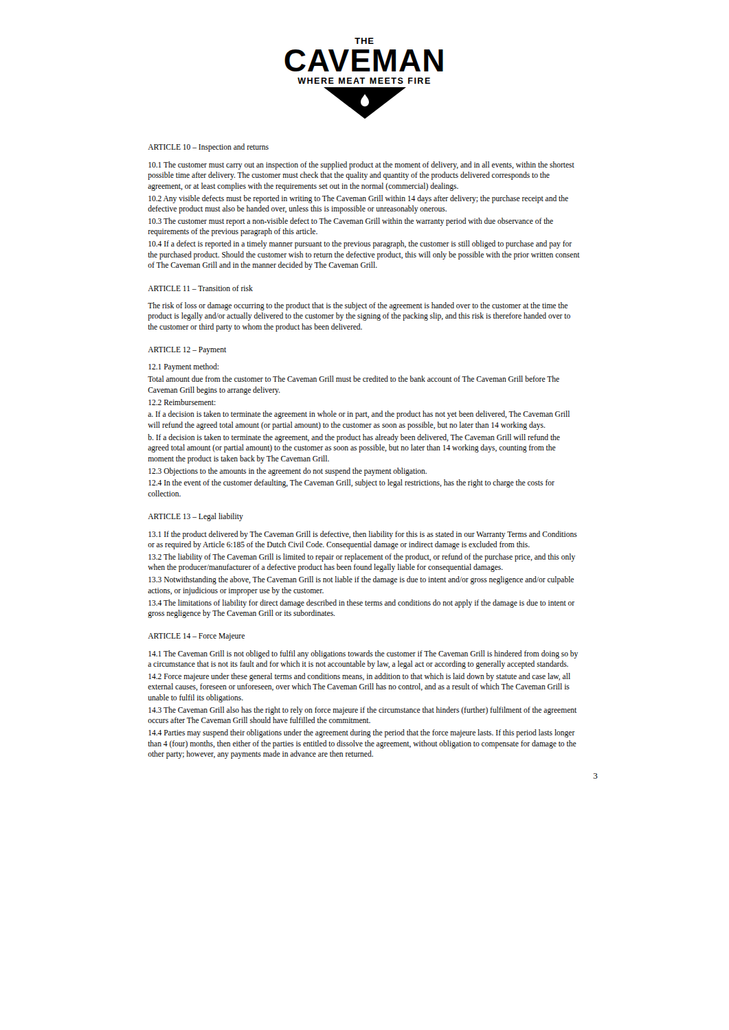THE
CAVEMAN
WHERE MEAT MEETS FIRE
ARTICLE 10 – Inspection and returns
10.1 The customer must carry out an inspection of the supplied product at the moment of delivery, and in all events, within the shortest possible time after delivery. The customer must check that the quality and quantity of the products delivered corresponds to the agreement, or at least complies with the requirements set out in the normal (commercial) dealings.
10.2 Any visible defects must be reported in writing to The Caveman Grill within 14 days after delivery; the purchase receipt and the defective product must also be handed over, unless this is impossible or unreasonably onerous.
10.3 The customer must report a non-visible defect to The Caveman Grill within the warranty period with due observance of the requirements of the previous paragraph of this article.
10.4 If a defect is reported in a timely manner pursuant to the previous paragraph, the customer is still obliged to purchase and pay for the purchased product. Should the customer wish to return the defective product, this will only be possible with the prior written consent of The Caveman Grill and in the manner decided by The Caveman Grill.
ARTICLE 11 – Transition of risk
The risk of loss or damage occurring to the product that is the subject of the agreement is handed over to the customer at the time the product is legally and/or actually delivered to the customer by the signing of the packing slip, and this risk is therefore handed over to the customer or third party to whom the product has been delivered.
ARTICLE 12 – Payment
12.1 Payment method:
Total amount due from the customer to The Caveman Grill must be credited to the bank account of The Caveman Grill before The Caveman Grill begins to arrange delivery.
12.2 Reimbursement:
a. If a decision is taken to terminate the agreement in whole or in part, and the product has not yet been delivered, The Caveman Grill will refund the agreed total amount (or partial amount) to the customer as soon as possible, but no later than 14 working days.
b. If a decision is taken to terminate the agreement, and the product has already been delivered, The Caveman Grill will refund the agreed total amount (or partial amount) to the customer as soon as possible, but no later than 14 working days, counting from the moment the product is taken back by The Caveman Grill.
12.3 Objections to the amounts in the agreement do not suspend the payment obligation.
12.4 In the event of the customer defaulting, The Caveman Grill, subject to legal restrictions, has the right to charge the costs for collection.
ARTICLE 13 – Legal liability
13.1 If the product delivered by The Caveman Grill is defective, then liability for this is as stated in our Warranty Terms and Conditions or as required by Article 6:185 of the Dutch Civil Code. Consequential damage or indirect damage is excluded from this.
13.2 The liability of The Caveman Grill is limited to repair or replacement of the product, or refund of the purchase price, and this only when the producer/manufacturer of a defective product has been found legally liable for consequential damages.
13.3 Notwithstanding the above, The Caveman Grill is not liable if the damage is due to intent and/or gross negligence and/or culpable actions, or injudicious or improper use by the customer.
13.4 The limitations of liability for direct damage described in these terms and conditions do not apply if the damage is due to intent or gross negligence by The Caveman Grill or its subordinates.
ARTICLE 14 – Force Majeure
14.1 The Caveman Grill is not obliged to fulfil any obligations towards the customer if The Caveman Grill is hindered from doing so by a circumstance that is not its fault and for which it is not accountable by law, a legal act or according to generally accepted standards.
14.2 Force majeure under these general terms and conditions means, in addition to that which is laid down by statute and case law, all external causes, foreseen or unforeseen, over which The Caveman Grill has no control, and as a result of which The Caveman Grill is unable to fulfil its obligations.
14.3 The Caveman Grill also has the right to rely on force majeure if the circumstance that hinders (further) fulfilment of the agreement occurs after The Caveman Grill should have fulfilled the commitment.
14.4 Parties may suspend their obligations under the agreement during the period that the force majeure lasts. If this period lasts longer than 4 (four) months, then either of the parties is entitled to dissolve the agreement, without obligation to compensate for damage to the other party; however, any payments made in advance are then returned.
3